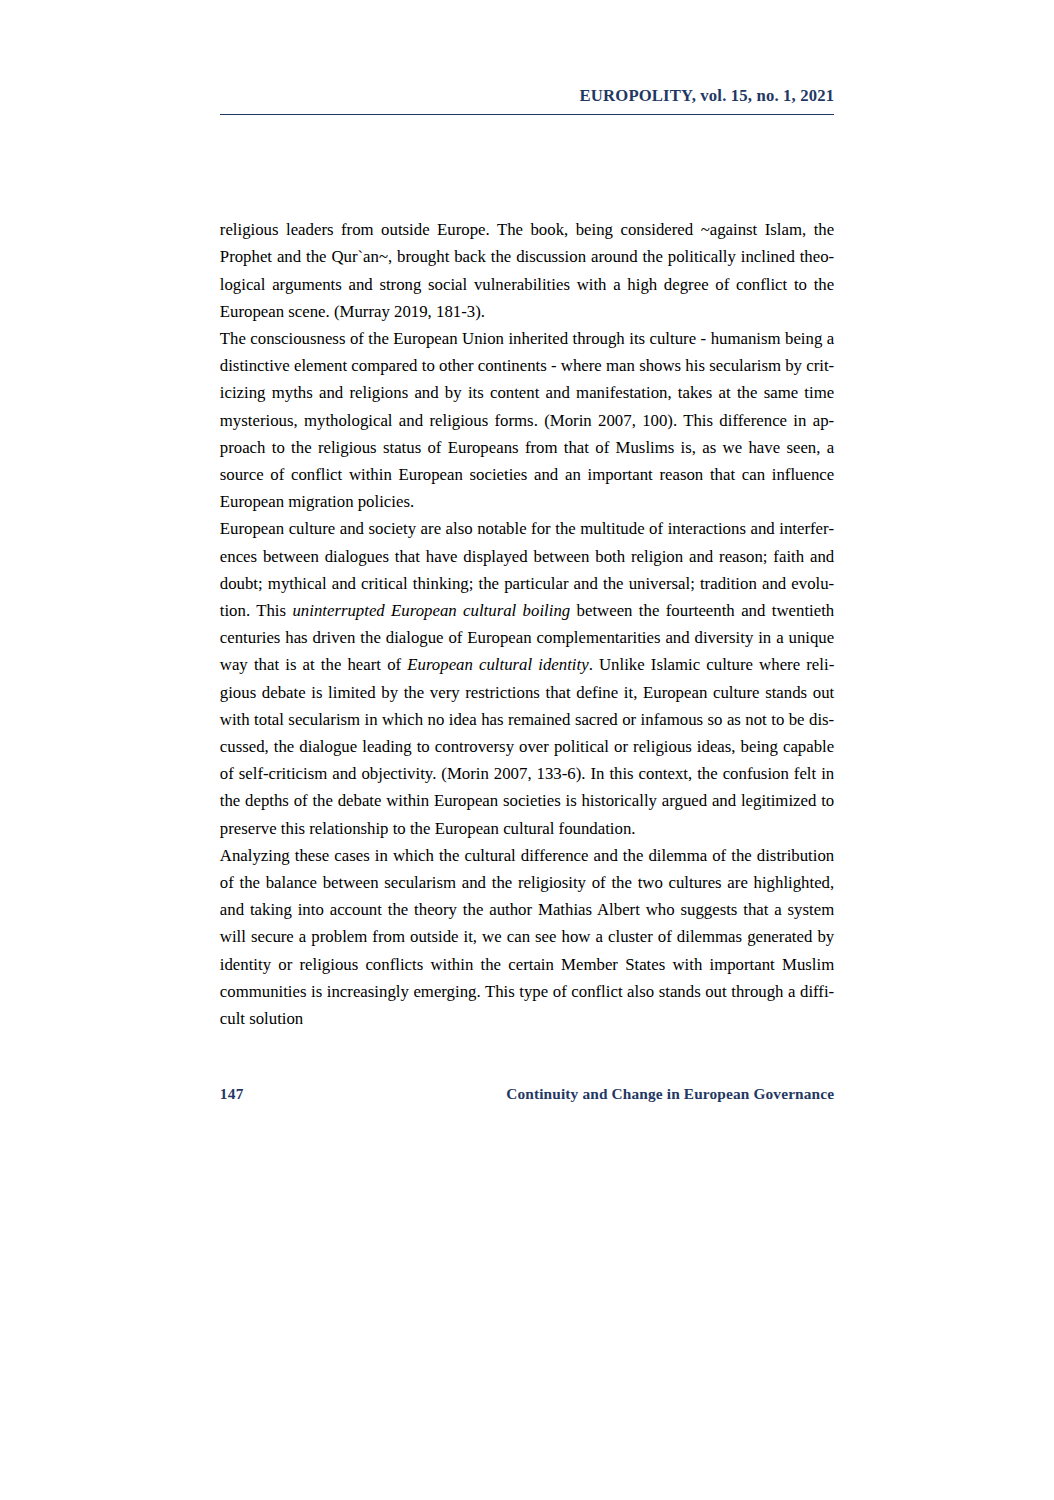EUROPOLITY, vol. 15, no. 1, 2021
religious leaders from outside Europe. The book, being considered ~against Islam, the Prophet and the Qur`an~, brought back the discussion around the politically inclined theological arguments and strong social vulnerabilities with a high degree of conflict to the European scene. (Murray 2019, 181-3).
The consciousness of the European Union inherited through its culture - humanism being a distinctive element compared to other continents - where man shows his secularism by criticizing myths and religions and by its content and manifestation, takes at the same time mysterious, mythological and religious forms. (Morin 2007, 100). This difference in approach to the religious status of Europeans from that of Muslims is, as we have seen, a source of conflict within European societies and an important reason that can influence European migration policies.
European culture and society are also notable for the multitude of interactions and interferences between dialogues that have displayed between both religion and reason; faith and doubt; mythical and critical thinking; the particular and the universal; tradition and evolution. This uninterrupted European cultural boiling between the fourteenth and twentieth centuries has driven the dialogue of European complementarities and diversity in a unique way that is at the heart of European cultural identity. Unlike Islamic culture where religious debate is limited by the very restrictions that define it, European culture stands out with total secularism in which no idea has remained sacred or infamous so as not to be discussed, the dialogue leading to controversy over political or religious ideas, being capable of self-criticism and objectivity. (Morin 2007, 133-6). In this context, the confusion felt in the depths of the debate within European societies is historically argued and legitimized to preserve this relationship to the European cultural foundation.
Analyzing these cases in which the cultural difference and the dilemma of the distribution of the balance between secularism and the religiosity of the two cultures are highlighted, and taking into account the theory the author Mathias Albert who suggests that a system will secure a problem from outside it, we can see how a cluster of dilemmas generated by identity or religious conflicts within the certain Member States with important Muslim communities is increasingly emerging. This type of conflict also stands out through a difficult solution
147 Continuity and Change in European Governance